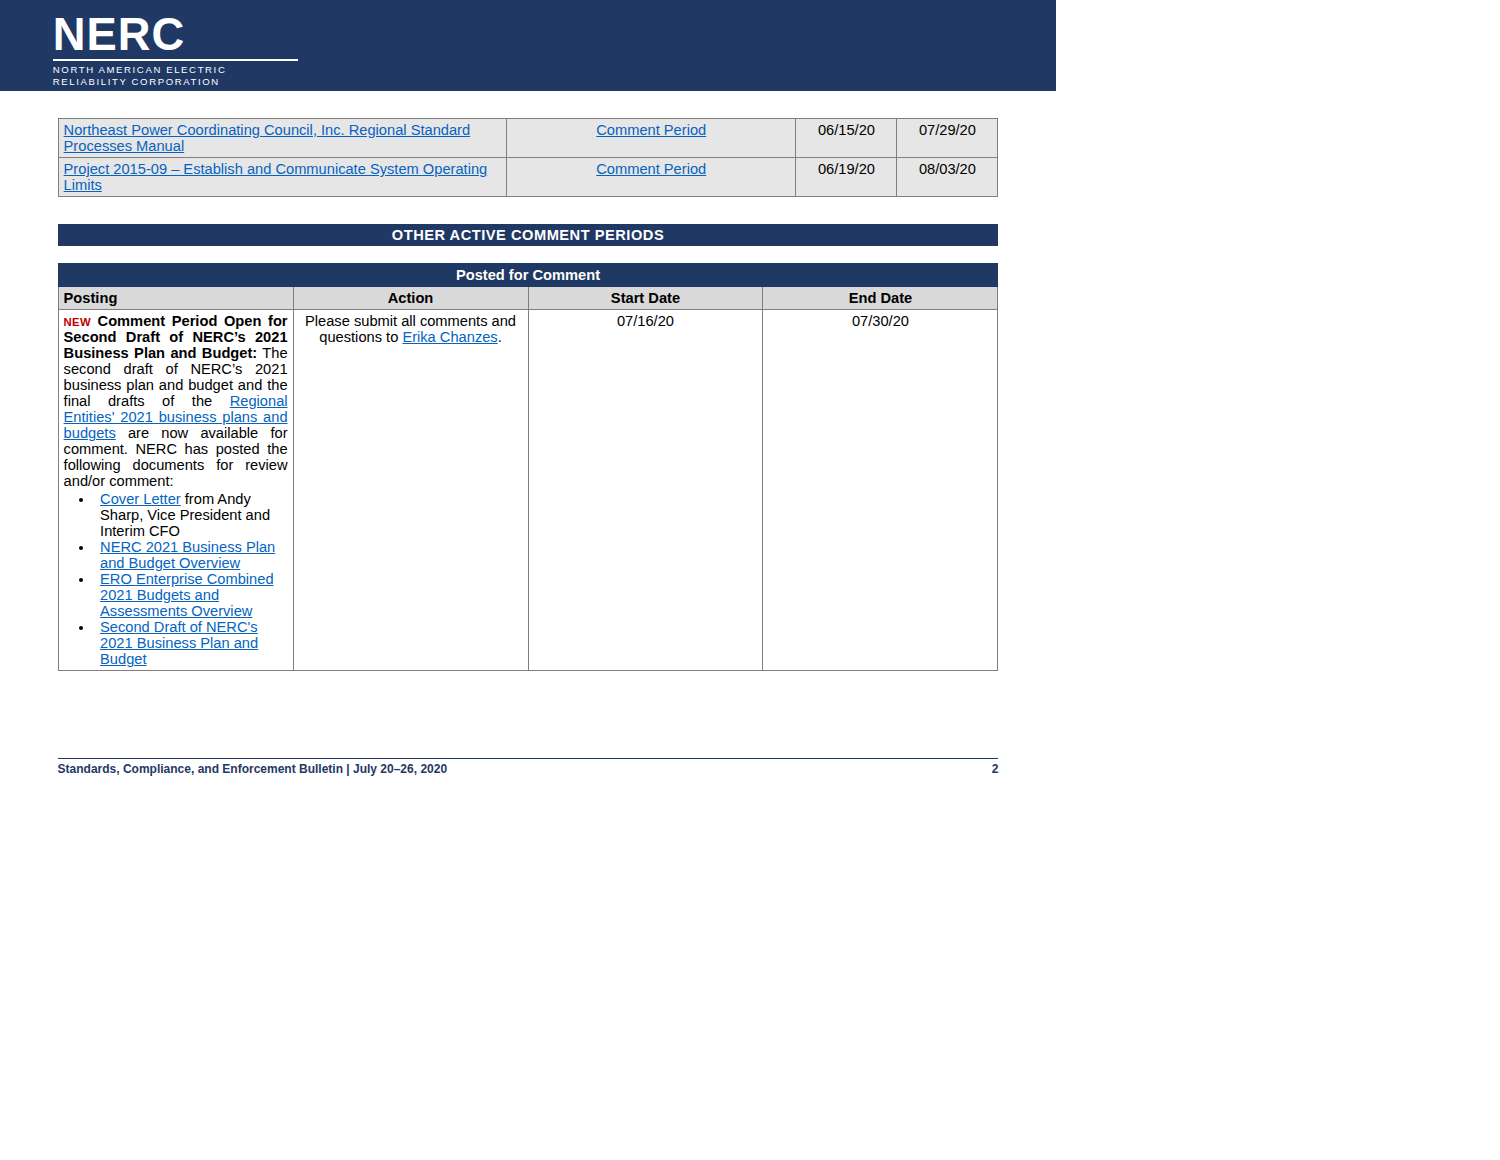NERC NORTH AMERICAN ELECTRIC RELIABILITY CORPORATION
| Northeast Power Coordinating Council, Inc. Regional Standard Processes Manual | Comment Period | 06/15/20 | 07/29/20 |
| Project 2015-09 – Establish and Communicate System Operating Limits | Comment Period | 06/19/20 | 08/03/20 |
OTHER ACTIVE COMMENT PERIODS
| Posted for Comment |
| Posting | Action | Start Date | End Date |
| NEW Comment Period Open for Second Draft of NERC’s 2021 Business Plan and Budget: The second draft of NERC’s 2021 business plan and budget and the final drafts of the Regional Entities' 2021 business plans and budgets are now available for comment. NERC has posted the following documents for review and/or comment: Cover Letter from Andy Sharp, Vice President and Interim CFO NERC 2021 Business Plan and Budget Overview ERO Enterprise Combined 2021 Budgets and Assessments Overview Second Draft of NERC's 2021 Business Plan and Budget | Please submit all comments and questions to Erika Chanzes . | 07/16/20 | 07/30/20 |
Standards, Compliance, and Enforcement Bulletin | July 20–26, 2020 2